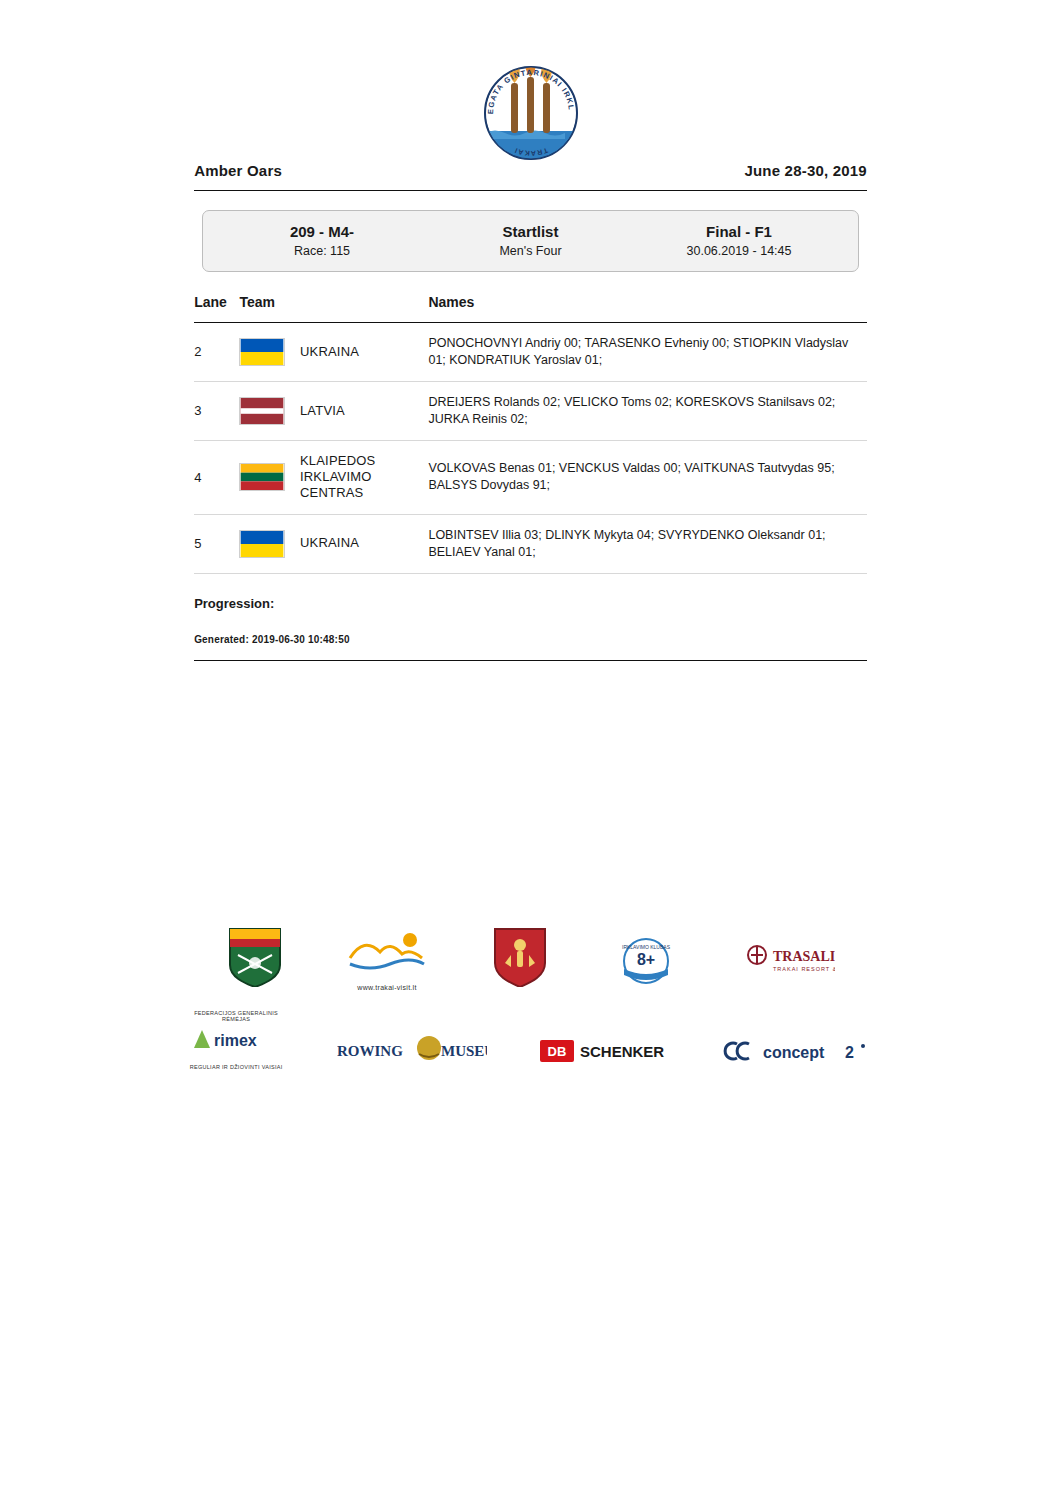REGATA GINTARINIAI IRKLAI TRAKAI
Amber Oars
June 28-30, 2019
209 - M4-
Race: 115
Startlist
Men's Four
Final - F1
30.06.2019 - 14:45
| Lane | Team | Names |
| --- | --- | --- |
| 2 | | UKRAINA | PONOCHOVNYI Andriy 00; TARASENKO Evheniy 00; STIOPKIN Vladyslav 01; KONDRATIUK Yaroslav 01; |
| 3 | | LATVIA | DREIJERS Rolands 02; VELICKO Toms 02; KORESKOVS Stanilsavs 02; JURKA Reinis 02; |
| 4 | | KLAIPEDOS IRKLAVIMO CENTRAS | VOLKOVAS Benas 01; VENCKUS Valdas 00; VAITKUNAS Tautvydas 95; BALSYS Dovydas 91; |
| 5 | | UKRAINA | LOBINTSEV Illia 03; DLINYK Mykyta 04; SVYRYDENKO Oleksandr 01; BELIAEV Yanal 01; |
Progression:
Generated: 2019-06-30 10:48:50
www.trakai-visit.lt
8+ IRKLAVIMO KLUBAS
TRASALIS TRAKAI RESORT & SPA
FEDERACIJOS GENERALINIS RĖMĖJAS
rimex
REGULIAR IR DŽIOVINTI VAISIAI
ROWING MUSEUM
DB SCHENKER
concept 2